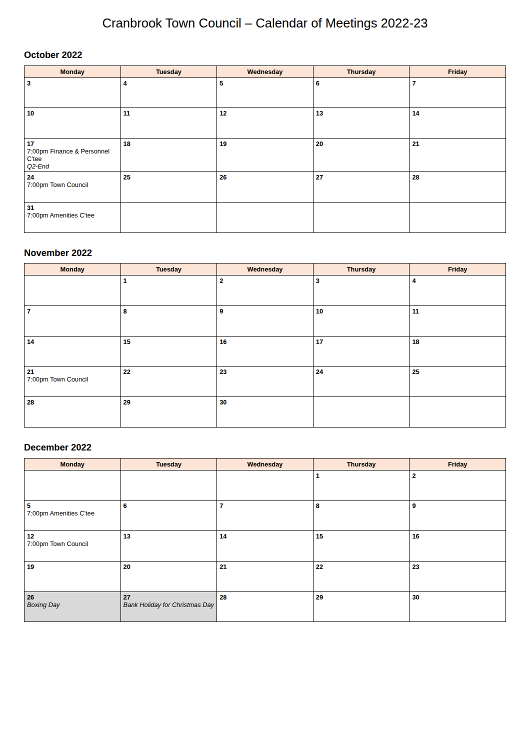Cranbrook Town Council – Calendar of Meetings 2022-23
October 2022
| Monday | Tuesday | Wednesday | Thursday | Friday |
| --- | --- | --- | --- | --- |
| 3 | 4 | 5 | 6 | 7 |
| 10 | 11 | 12 | 13 | 14 |
| 17 7:00pm Finance & Personnel C'tee Q2-End | 18 | 19 | 20 | 21 |
| 24 7:00pm Town Council | 25 | 26 | 27 | 28 |
| 31 7:00pm Amenities C'tee | | | | |
November 2022
| Monday | Tuesday | Wednesday | Thursday | Friday |
| --- | --- | --- | --- | --- |
| | 1 | 2 | 3 | 4 |
| 7 | 8 | 9 | 10 | 11 |
| 14 | 15 | 16 | 17 | 18 |
| 21 7:00pm Town Council | 22 | 23 | 24 | 25 |
| 28 | 29 | 30 | | |
December 2022
| Monday | Tuesday | Wednesday | Thursday | Friday |
| --- | --- | --- | --- | --- |
| | | | 1 | 2 |
| 5 7:00pm Amenities C'tee | 6 | 7 | 8 | 9 |
| 12 7:00pm Town Council | 13 | 14 | 15 | 16 |
| 19 | 20 | 21 | 22 | 23 |
| 26 Boxing Day | 27 Bank Holiday for Christmas Day | 28 | 29 | 30 |